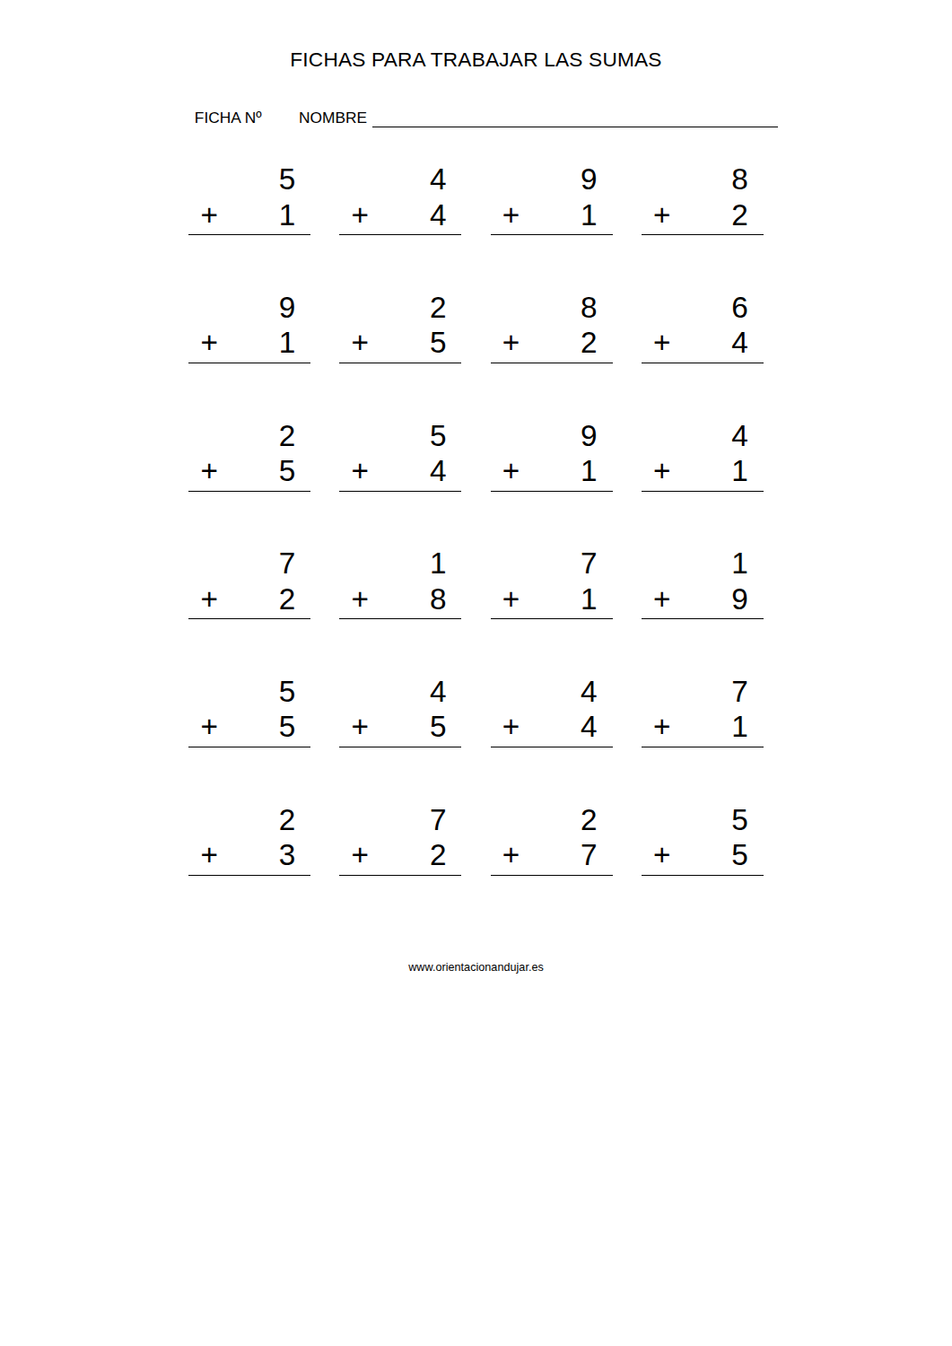FICHAS PARA TRABAJAR LAS SUMAS
FICHA Nº NOMBRE
| 5 + 1 | 4 + 4 | 9 + 1 | 8 + 2 |
| 9 + 1 | 2 + 5 | 8 + 2 | 6 + 4 |
| 2 + 5 | 5 + 4 | 9 + 1 | 4 + 1 |
| 7 + 2 | 1 + 8 | 7 + 1 | 1 + 9 |
| 5 + 5 | 4 + 5 | 4 + 4 | 7 + 1 |
| 2 + 3 | 7 + 2 | 2 + 7 | 5 + 5 |
www.orientacionandujar.es